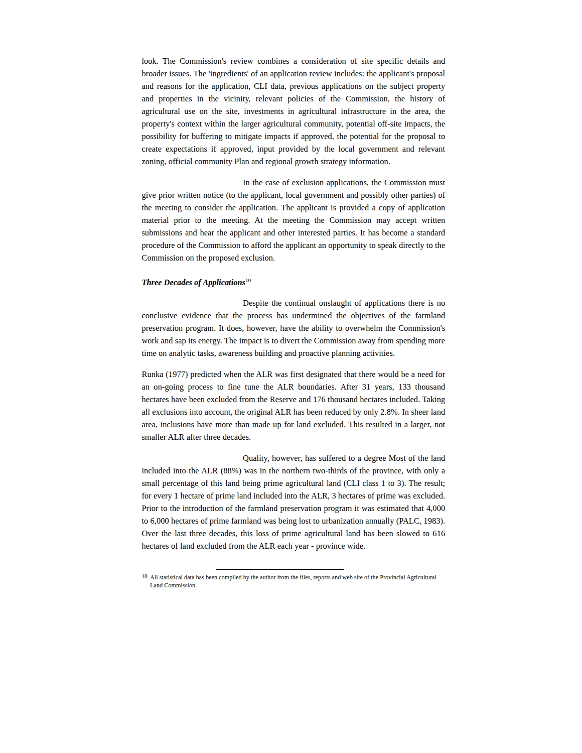look. The Commission's review combines a consideration of site specific details and broader issues. The 'ingredients' of an application review includes: the applicant's proposal and reasons for the application, CLI data, previous applications on the subject property and properties in the vicinity, relevant policies of the Commission, the history of agricultural use on the site, investments in agricultural infrastructure in the area, the property's context within the larger agricultural community, potential off-site impacts, the possibility for buffering to mitigate impacts if approved, the potential for the proposal to create expectations if approved, input provided by the local government and relevant zoning, official community Plan and regional growth strategy information.
In the case of exclusion applications, the Commission must give prior written notice (to the applicant, local government and possibly other parties) of the meeting to consider the application. The applicant is provided a copy of application material prior to the meeting. At the meeting the Commission may accept written submissions and hear the applicant and other interested parties. It has become a standard procedure of the Commission to afford the applicant an opportunity to speak directly to the Commission on the proposed exclusion.
Three Decades of Applications10
Despite the continual onslaught of applications there is no conclusive evidence that the process has undermined the objectives of the farmland preservation program. It does, however, have the ability to overwhelm the Commission's work and sap its energy. The impact is to divert the Commission away from spending more time on analytic tasks, awareness building and proactive planning activities.
Runka (1977) predicted when the ALR was first designated that there would be a need for an on-going process to fine tune the ALR boundaries. After 31 years, 133 thousand hectares have been excluded from the Reserve and 176 thousand hectares included. Taking all exclusions into account, the original ALR has been reduced by only 2.8%. In sheer land area, inclusions have more than made up for land excluded. This resulted in a larger, not smaller ALR after three decades.
Quality, however, has suffered to a degree Most of the land included into the ALR (88%) was in the northern two-thirds of the province, with only a small percentage of this land being prime agricultural land (CLI class 1 to 3). The result; for every 1 hectare of prime land included into the ALR, 3 hectares of prime was excluded. Prior to the introduction of the farmland preservation program it was estimated that 4,000 to 6,000 hectares of prime farmland was being lost to urbanization annually (PALC, 1983). Over the last three decades, this loss of prime agricultural land has been slowed to 616 hectares of land excluded from the ALR each year - province wide.
10 All statistical data has been compiled by the author from the files, reports and web site of the Provincial Agricultural Land Commission.